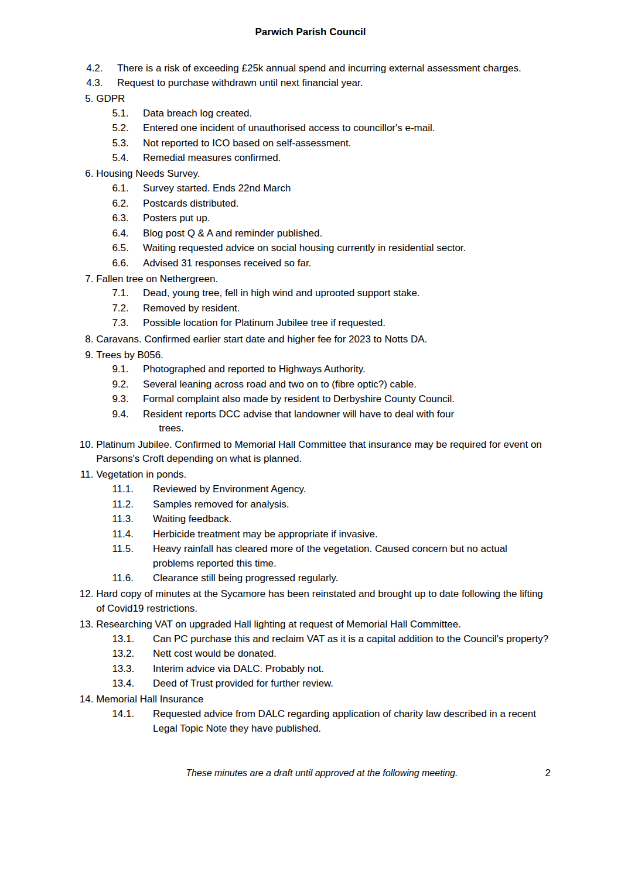Parwich Parish Council
4.2. There is a risk of exceeding £25k annual spend and incurring external assessment charges.
4.3. Request to purchase withdrawn until next financial year.
GDPR
5.1. Data breach log created.
5.2. Entered one incident of unauthorised access to councillor's e-mail.
5.3. Not reported to ICO based on self-assessment.
5.4. Remedial measures confirmed.
Housing Needs Survey.
6.1. Survey started. Ends 22nd March
6.2. Postcards distributed.
6.3. Posters put up.
6.4. Blog post Q & A and reminder published.
6.5. Waiting requested advice on social housing currently in residential sector.
6.6. Advised 31 responses received so far.
Fallen tree on Nethergreen.
7.1. Dead, young tree, fell in high wind and uprooted support stake.
7.2. Removed by resident.
7.3. Possible location for Platinum Jubilee tree if requested.
Caravans. Confirmed earlier start date and higher fee for 2023 to Notts DA.
Trees by B056.
9.1. Photographed and reported to Highways Authority.
9.2. Several leaning across road and two on to (fibre optic?) cable.
9.3. Formal complaint also made by resident to Derbyshire County Council.
9.4. Resident reports DCC advise that landowner will have to deal with four trees.
Platinum Jubilee. Confirmed to Memorial Hall Committee that insurance may be required for event on Parsons's Croft depending on what is planned.
Vegetation in ponds.
11.1. Reviewed by Environment Agency.
11.2. Samples removed for analysis.
11.3. Waiting feedback.
11.4. Herbicide treatment may be appropriate if invasive.
11.5. Heavy rainfall has cleared more of the vegetation. Caused concern but no actual problems reported this time.
11.6. Clearance still being progressed regularly.
Hard copy of minutes at the Sycamore has been reinstated and brought up to date following the lifting of Covid19 restrictions.
Researching VAT on upgraded Hall lighting at request of Memorial Hall Committee.
13.1. Can PC purchase this and reclaim VAT as it is a capital addition to the Council's property?
13.2. Nett cost would be donated.
13.3. Interim advice via DALC. Probably not.
13.4. Deed of Trust provided for further review.
Memorial Hall Insurance
14.1. Requested advice from DALC regarding application of charity law described in a recent Legal Topic Note they have published.
These minutes are a draft until approved at the following meeting.
2